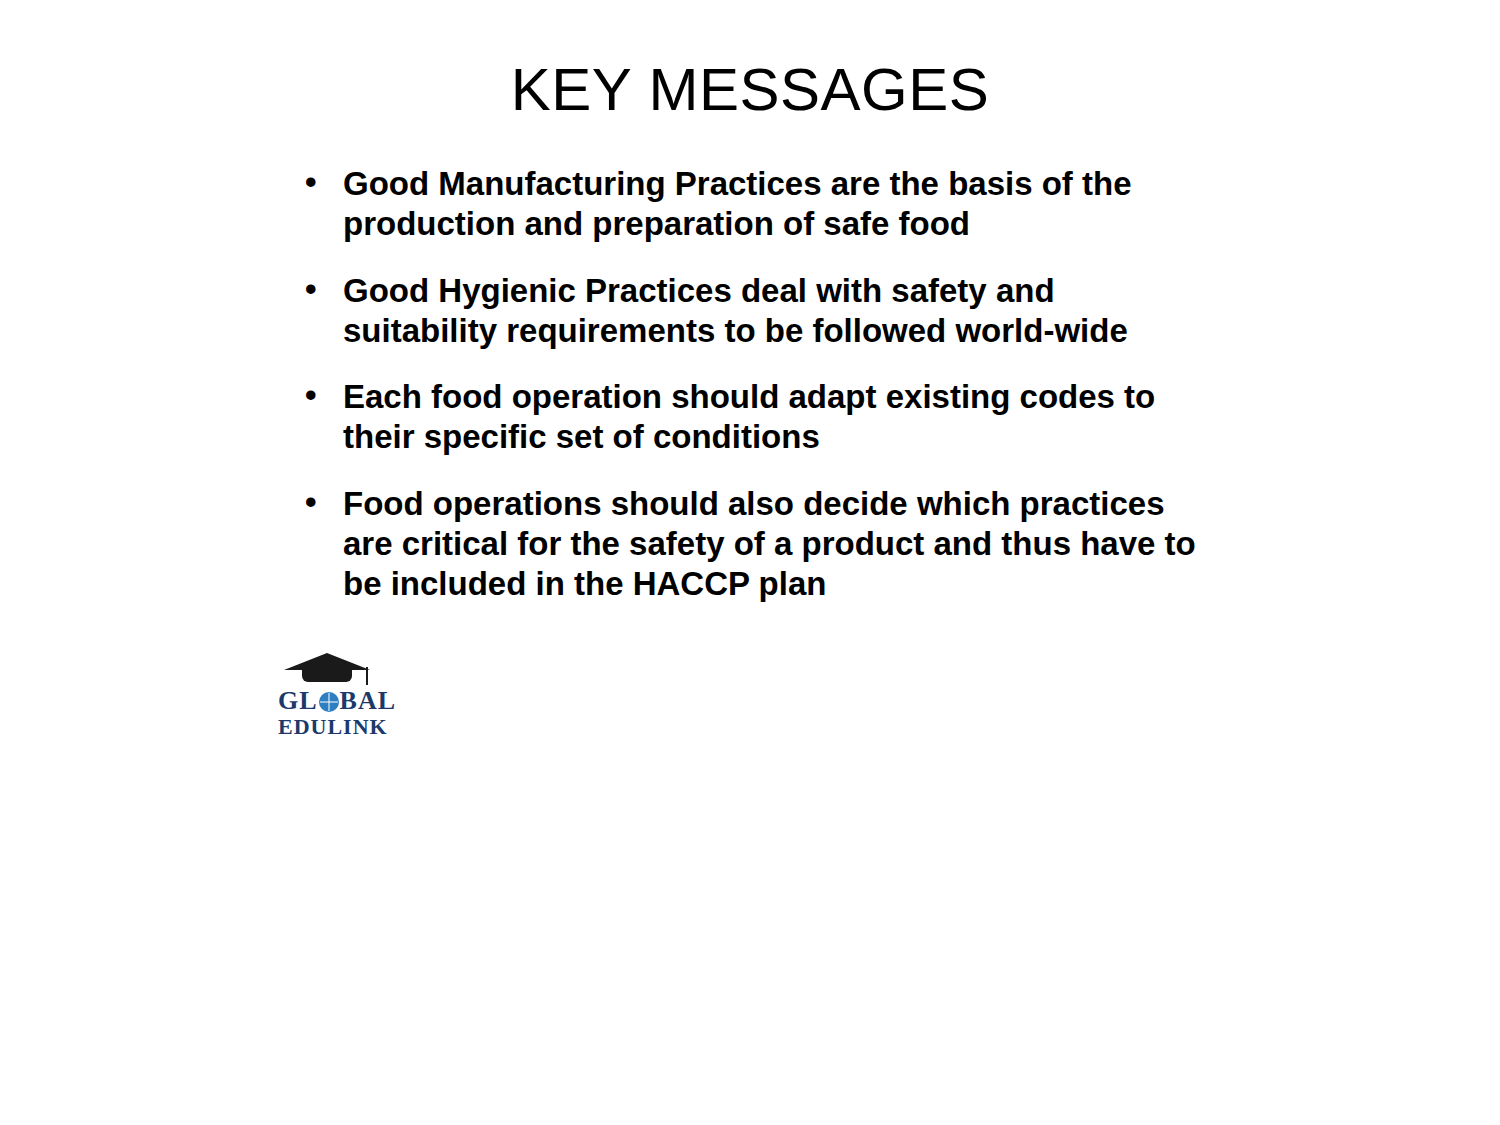KEY MESSAGES
Good Manufacturing Practices are the basis of the production and preparation of safe food
Good Hygienic Practices deal with safety and suitability requirements to be followed world-wide
Each food operation should adapt existing codes to their specific set of conditions
Food operations should also decide which practices are critical for the safety of a product and thus have to be included in the HACCP plan
GL BAL
EDULINK